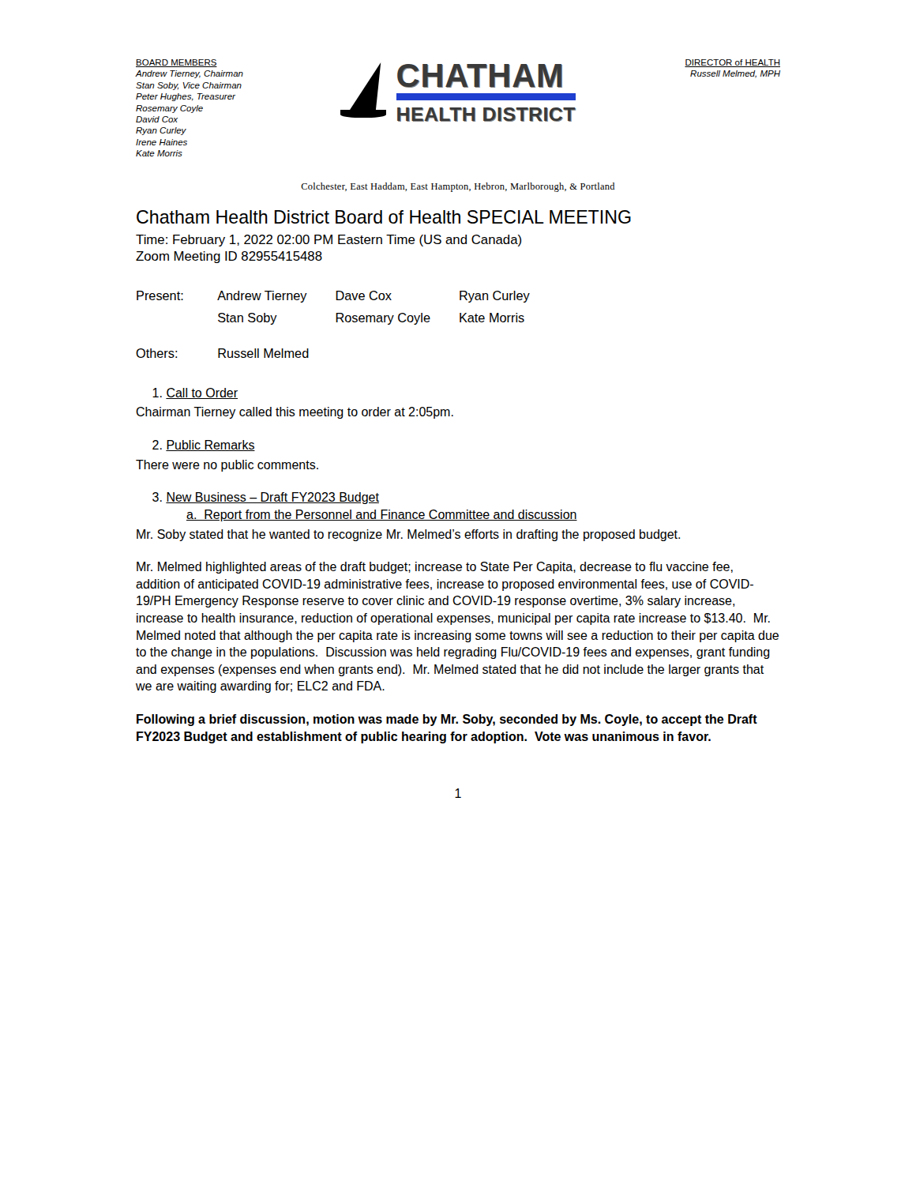BOARD MEMBERS
Andrew Tierney, Chairman
Stan Soby, Vice Chairman
Peter Hughes, Treasurer
Rosemary Coyle
David Cox
Ryan Curley
Irene Haines
Kate Morris
CHATHAM
HEALTH DISTRICT
DIRECTOR of HEALTH
Russell Melmed, MPH
Colchester, East Haddam, East Hampton, Hebron, Marlborough, & Portland
Chatham Health District Board of Health SPECIAL MEETING
Time: February 1, 2022 02:00 PM Eastern Time (US and Canada)
Zoom Meeting ID 82955415488
| Present: | Andrew Tierney | Dave Cox | Ryan Curley |
| | Stan Soby | Rosemary Coyle | Kate Morris |
| Others: | Russell Melmed |
Call to Order
Chairman Tierney called this meeting to order at 2:05pm.
Public Remarks
There were no public comments.
New Business – Draft FY2023 Budget
a. Report from the Personnel and Finance Committee and discussion
Mr. Soby stated that he wanted to recognize Mr. Melmed’s efforts in drafting the proposed budget.
Mr. Melmed highlighted areas of the draft budget; increase to State Per Capita, decrease to flu vaccine fee, addition of anticipated COVID-19 administrative fees, increase to proposed environmental fees, use of COVID-19/PH Emergency Response reserve to cover clinic and COVID-19 response overtime, 3% salary increase, increase to health insurance, reduction of operational expenses, municipal per capita rate increase to $13.40. Mr. Melmed noted that although the per capita rate is increasing some towns will see a reduction to their per capita due to the change in the populations. Discussion was held regrading Flu/COVID-19 fees and expenses, grant funding and expenses (expenses end when grants end). Mr. Melmed stated that he did not include the larger grants that we are waiting awarding for; ELC2 and FDA.
Following a brief discussion, motion was made by Mr. Soby, seconded by Ms. Coyle, to accept the Draft FY2023 Budget and establishment of public hearing for adoption. Vote was unanimous in favor.
1